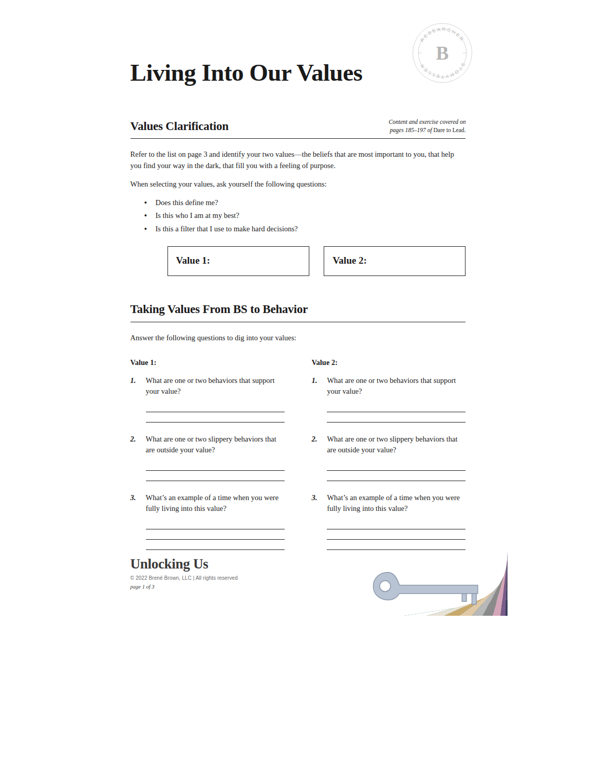RESEARCHER STORYTELLER B
Living Into Our Values
Values Clarification
Content and exercise covered on
pages 185–197 of Dare to Lead.
Refer to the list on page 3 and identify your two values—the beliefs that are most important to you, that help you find your way in the dark, that fill you with a feeling of purpose.
When selecting your values, ask yourself the following questions:
Does this define me?
Is this who I am at my best?
Is this a filter that I use to make hard decisions?
Value 1:
Value 2:
Taking Values From BS to Behavior
Answer the following questions to dig into your values:
Value 1:
What are one or two behaviors that support your value?
What are one or two slippery behaviors that are outside your value?
What’s an example of a time when you were fully living into this value?
Value 2:
What are one or two behaviors that support your value?
What are one or two slippery behaviors that are outside your value?
What’s an example of a time when you were fully living into this value?
Unlocking Us
© 2022 Brené Brown, LLC | All rights reserved
page 1 of 3